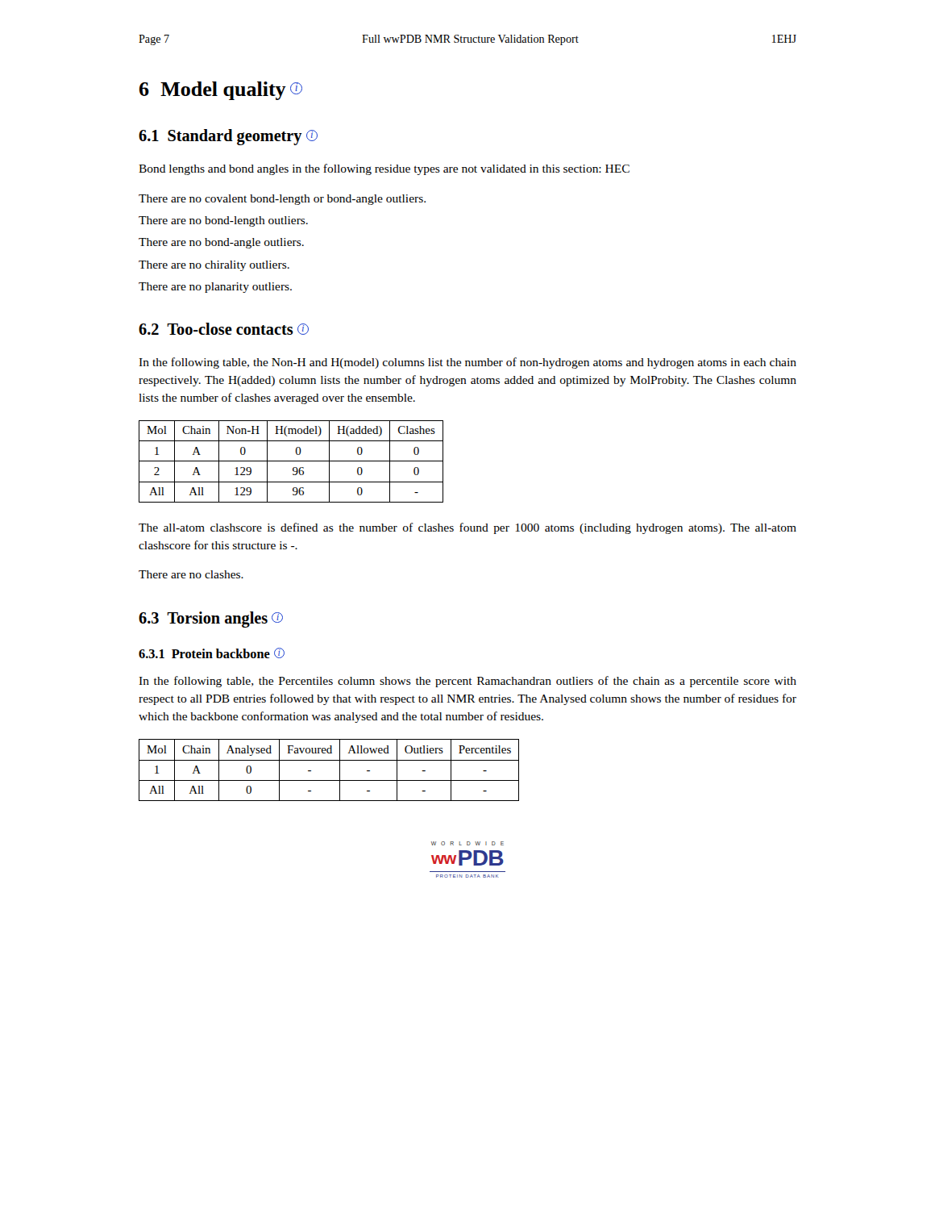Page 7
Full wwPDB NMR Structure Validation Report
1EHJ
6 Model qualityi
6.1 Standard geometryi
Bond lengths and bond angles in the following residue types are not validated in this section: HEC
There are no covalent bond-length or bond-angle outliers.
There are no bond-length outliers.
There are no bond-angle outliers.
There are no chirality outliers.
There are no planarity outliers.
6.2 Too-close contactsi
In the following table, the Non-H and H(model) columns list the number of non-hydrogen atoms and hydrogen atoms in each chain respectively. The H(added) column lists the number of hydrogen atoms added and optimized by MolProbity. The Clashes column lists the number of clashes averaged over the ensemble.
| Mol | Chain | Non-H | H(model) | H(added) | Clashes |
| --- | --- | --- | --- | --- | --- |
| 1 | A | 0 | 0 | 0 | 0 |
| 2 | A | 129 | 96 | 0 | 0 |
| All | All | 129 | 96 | 0 | - |
The all-atom clashscore is defined as the number of clashes found per 1000 atoms (including hydrogen atoms). The all-atom clashscore for this structure is -.
There are no clashes.
6.3 Torsion anglesi
6.3.1 Protein backbonei
In the following table, the Percentiles column shows the percent Ramachandran outliers of the chain as a percentile score with respect to all PDB entries followed by that with respect to all NMR entries. The Analysed column shows the number of residues for which the backbone conformation was analysed and the total number of residues.
| Mol | Chain | Analysed | Favoured | Allowed | Outliers | Percentiles |
| --- | --- | --- | --- | --- | --- | --- |
| 1 | A | 0 | - | - | - | - |
| All | All | 0 | - | - | - | - |
W O R L D W I D E
ww PDB
PROTEIN DATA BANK